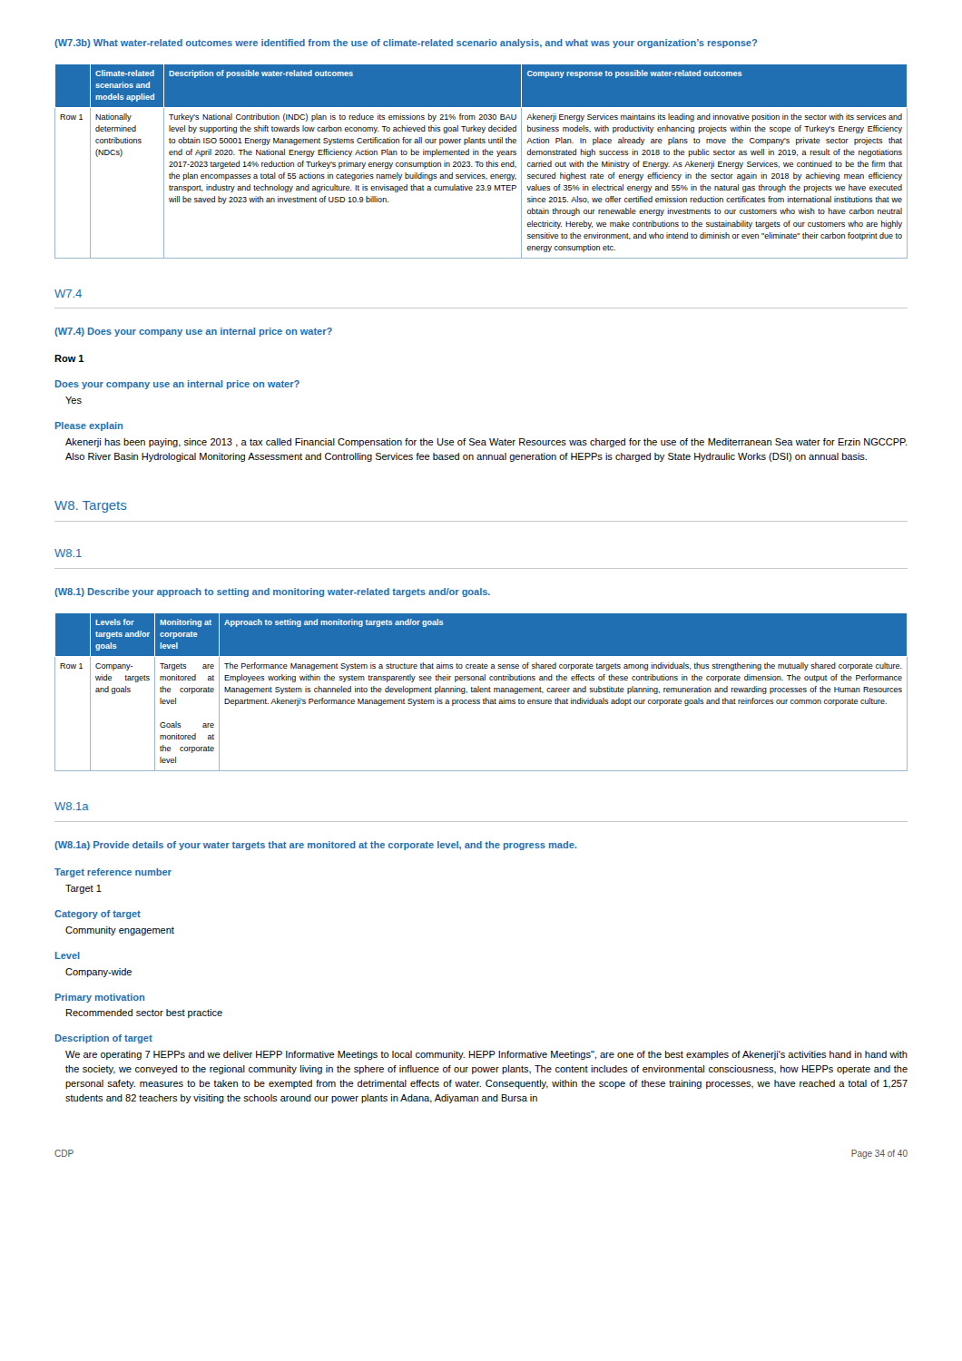(W7.3b) What water-related outcomes were identified from the use of climate-related scenario analysis, and what was your organization’s response?
| | Climate-related scenarios and models applied | Description of possible water-related outcomes | Company response to possible water-related outcomes |
| --- | --- | --- | --- |
| Row 1 | Nationally determined contributions (NDCs) | Turkey's National Contribution (INDC) plan is to reduce its emissions by 21% from 2030 BAU level by supporting the shift towards low carbon economy. To achieved this goal Turkey decided to obtain ISO 50001 Energy Management Systems Certification for all our power plants until the end of April 2020. The National Energy Efficiency Action Plan to be implemented in the years 2017-2023 targeted 14% reduction of Turkey's primary energy consumption in 2023. To this end, the plan encompasses a total of 55 actions in categories namely buildings and services, energy, transport, industry and technology and agriculture. It is envisaged that a cumulative 23.9 MTEP will be saved by 2023 with an investment of USD 10.9 billion. | Akenerji Energy Services maintains its leading and innovative position in the sector with its services and business models, with productivity enhancing projects within the scope of Turkey's Energy Efficiency Action Plan. In place already are plans to move the Company's private sector projects that demonstrated high success in 2018 to the public sector as well in 2019, a result of the negotiations carried out with the Ministry of Energy. As Akenerji Energy Services, we continued to be the firm that secured highest rate of energy efficiency in the sector again in 2018 by achieving mean efficiency values of 35% in electrical energy and 55% in the natural gas through the projects we have executed since 2015. Also, we offer certified emission reduction certificates from international institutions that we obtain through our renewable energy investments to our customers who wish to have carbon neutral electricity. Hereby, we make contributions to the sustainability targets of our customers who are highly sensitive to the environment, and who intend to diminish or even "eliminate" their carbon footprint due to energy consumption etc. |
W7.4
(W7.4) Does your company use an internal price on water?
Row 1
Does your company use an internal price on water?
Yes
Please explain
Akenerji has been paying, since 2013 , a tax called Financial Compensation for the Use of Sea Water Resources was charged for the use of the Mediterranean Sea water for Erzin NGCCPP. Also River Basin Hydrological Monitoring Assessment and Controlling Services fee based on annual generation of HEPPs is charged by State Hydraulic Works (DSI) on annual basis.
W8. Targets
W8.1
(W8.1) Describe your approach to setting and monitoring water-related targets and/or goals.
| | Levels for targets and/or goals | Monitoring at corporate level | Approach to setting and monitoring targets and/or goals |
| --- | --- | --- | --- |
| Row 1 | Company-wide targets and goals | Targets are monitored at the corporate level Goals are monitored at the corporate level | The Performance Management System is a structure that aims to create a sense of shared corporate targets among individuals, thus strengthening the mutually shared corporate culture. Employees working within the system transparently see their personal contributions and the effects of these contributions in the corporate dimension. The output of the Performance Management System is channeled into the development planning, talent management, career and substitute planning, remuneration and rewarding processes of the Human Resources Department. Akenerji's Performance Management System is a process that aims to ensure that individuals adopt our corporate goals and that reinforces our common corporate culture. |
W8.1a
(W8.1a) Provide details of your water targets that are monitored at the corporate level, and the progress made.
Target reference number
Target 1
Category of target
Community engagement
Level
Company-wide
Primary motivation
Recommended sector best practice
Description of target
We are operating 7 HEPPs and we deliver HEPP Informative Meetings to local community. HEPP Informative Meetings", are one of the best examples of Akenerji's activities hand in hand with the society, we conveyed to the regional community living in the sphere of influence of our power plants, The content includes of environmental consciousness, how HEPPs operate and the personal safety. measures to be taken to be exempted from the detrimental effects of water. Consequently, within the scope of these training processes, we have reached a total of 1,257 students and 82 teachers by visiting the schools around our power plants in Adana, Adiyaman and Bursa in
CDP Page 34 of 40